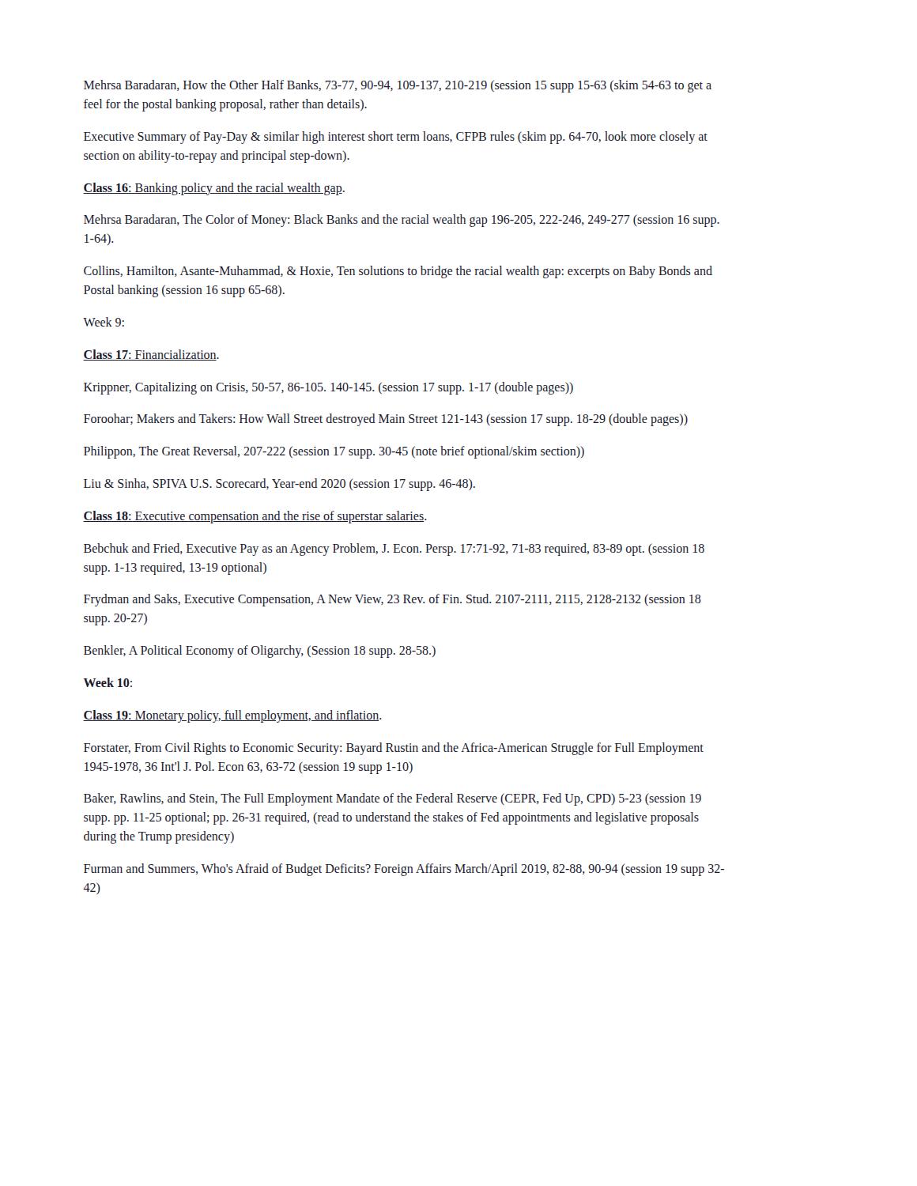Mehrsa Baradaran, How the Other Half Banks, 73-77, 90-94, 109-137, 210-219 (session 15 supp 15-63 (skim 54-63 to get a feel for the postal banking proposal, rather than details).
Executive Summary of Pay-Day & similar high interest short term loans, CFPB rules (skim pp. 64-70, look more closely at section on ability-to-repay and principal step-down).
Class 16: Banking policy and the racial wealth gap.
Mehrsa Baradaran, The Color of Money: Black Banks and the racial wealth gap 196-205, 222-246, 249-277 (session 16 supp. 1-64).
Collins, Hamilton, Asante-Muhammad, & Hoxie, Ten solutions to bridge the racial wealth gap: excerpts on Baby Bonds and Postal banking (session 16 supp 65-68).
Week 9:
Class 17: Financialization.
Krippner, Capitalizing on Crisis, 50-57, 86-105. 140-145. (session 17 supp. 1-17 (double pages))
Foroohar; Makers and Takers: How Wall Street destroyed Main Street 121-143 (session 17 supp. 18-29 (double pages))
Philippon, The Great Reversal, 207-222 (session 17 supp. 30-45 (note brief optional/skim section))
Liu & Sinha, SPIVA U.S. Scorecard, Year-end 2020 (session 17 supp. 46-48).
Class 18: Executive compensation and the rise of superstar salaries.
Bebchuk and Fried, Executive Pay as an Agency Problem, J. Econ. Persp. 17:71-92, 71-83 required, 83-89 opt. (session 18 supp. 1-13 required, 13-19 optional)
Frydman and Saks, Executive Compensation, A New View, 23 Rev. of Fin. Stud. 2107-2111, 2115, 2128-2132 (session 18 supp. 20-27)
Benkler, A Political Economy of Oligarchy, (Session 18 supp. 28-58.)
Week 10:
Class 19: Monetary policy, full employment, and inflation.
Forstater, From Civil Rights to Economic Security: Bayard Rustin and the Africa-American Struggle for Full Employment 1945-1978, 36 Int'l J. Pol. Econ 63, 63-72 (session 19 supp 1-10)
Baker, Rawlins, and Stein, The Full Employment Mandate of the Federal Reserve (CEPR, Fed Up, CPD) 5-23 (session 19 supp. pp. 11-25 optional; pp. 26-31 required, (read to understand the stakes of Fed appointments and legislative proposals during the Trump presidency)
Furman and Summers, Who's Afraid of Budget Deficits? Foreign Affairs March/April 2019, 82-88, 90-94 (session 19 supp 32-42)